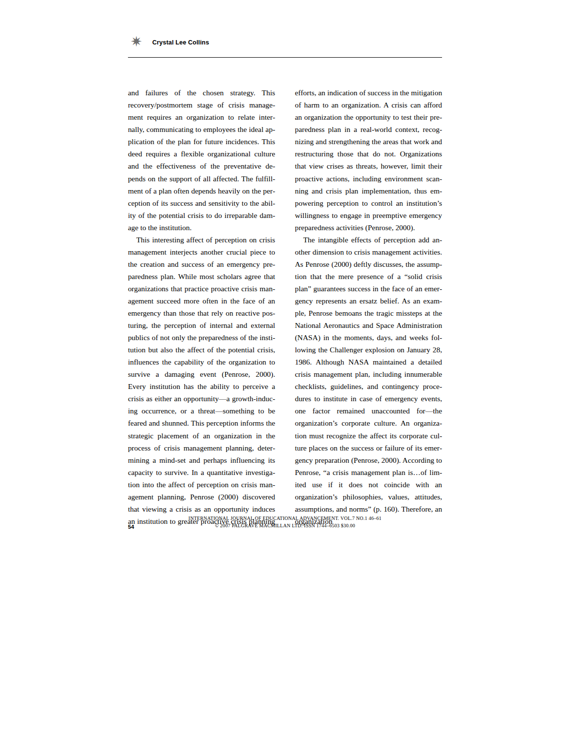✷ Crystal Lee Collins
and failures of the chosen strategy. This recovery/postmortem stage of crisis management requires an organization to relate internally, communicating to employees the ideal application of the plan for future incidences. This deed requires a flexible organizational culture and the effectiveness of the preventative depends on the support of all affected. The fulfillment of a plan often depends heavily on the perception of its success and sensitivity to the ability of the potential crisis to do irreparable damage to the institution.
This interesting affect of perception on crisis management interjects another crucial piece to the creation and success of an emergency preparedness plan. While most scholars agree that organizations that practice proactive crisis management succeed more often in the face of an emergency than those that rely on reactive posturing, the perception of internal and external publics of not only the preparedness of the institution but also the affect of the potential crisis, influences the capability of the organization to survive a damaging event (Penrose, 2000). Every institution has the ability to perceive a crisis as either an opportunity—a growth-inducing occurrence, or a threat—something to be feared and shunned. This perception informs the strategic placement of an organization in the process of crisis management planning, determining a mind-set and perhaps influencing its capacity to survive. In a quantitative investigation into the affect of perception on crisis management planning, Penrose (2000) discovered that viewing a crisis as an opportunity induces an institution to greater proactive crisis planning efforts, an indication of success in the mitigation of harm to an organization. A crisis can afford an organization the opportunity to test their preparedness plan in a real-world context, recognizing and strengthening the areas that work and restructuring those that do not. Organizations that view crises as threats, however, limit their proactive actions, including environment scanning and crisis plan implementation, thus empowering perception to control an institution’s willingness to engage in preemptive emergency preparedness activities (Penrose, 2000).
The intangible effects of perception add another dimension to crisis management activities. As Penrose (2000) deftly discusses, the assumption that the mere presence of a “solid crisis plan” guarantees success in the face of an emergency represents an ersatz belief. As an example, Penrose bemoans the tragic missteps at the National Aeronautics and Space Administration (NASA) in the moments, days, and weeks following the Challenger explosion on January 28, 1986. Although NASA maintained a detailed crisis management plan, including innumerable checklists, guidelines, and contingency procedures to institute in case of emergency events, one factor remained unaccounted for—the organization’s corporate culture. An organization must recognize the affect its corporate culture places on the success or failure of its emergency preparation (Penrose, 2000). According to Penrose, “a crisis management plan is…of limited use if it does not coincide with an organization’s philosophies, values, attitudes, assumptions, and norms” (p. 160). Therefore, an organization
54
INTERNATIONAL JOURNAL OF EDUCATIONAL ADVANCEMENT. VOL.7 NO.1 46–61
© 2007 PALGRAVE MACMILLAN LTD. ISSN 1744–6503 $30.00